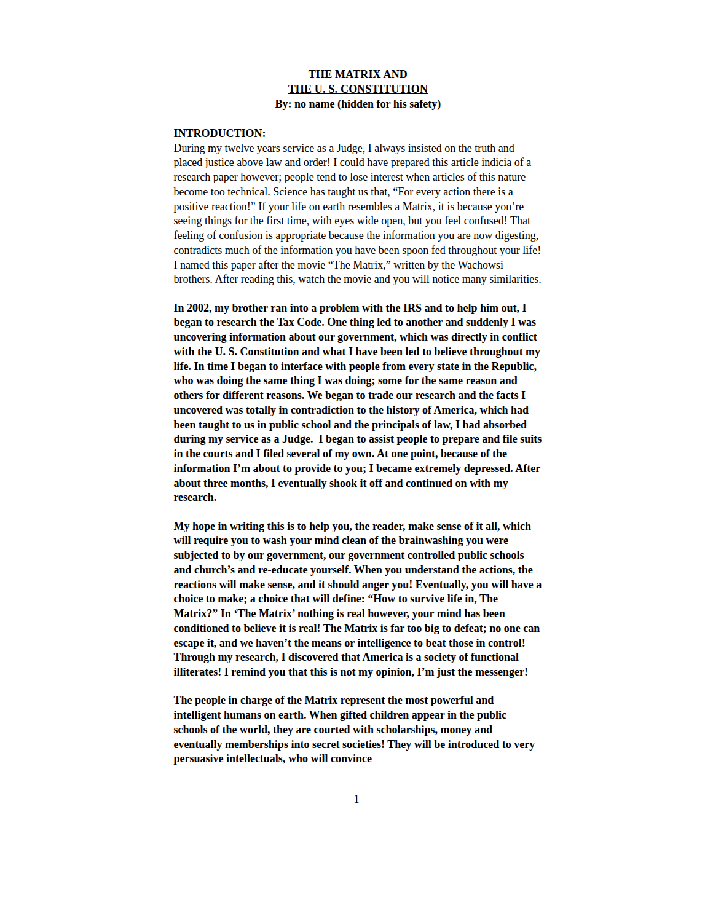THE MATRIX AND THE U. S. CONSTITUTION By: no name (hidden for his safety)
INTRODUCTION:
During my twelve years service as a Judge, I always insisted on the truth and placed justice above law and order! I could have prepared this article indicia of a research paper however; people tend to lose interest when articles of this nature become too technical. Science has taught us that, “For every action there is a positive reaction!” If your life on earth resembles a Matrix, it is because you’re seeing things for the first time, with eyes wide open, but you feel confused! That feeling of confusion is appropriate because the information you are now digesting, contradicts much of the information you have been spoon fed throughout your life! I named this paper after the movie “The Matrix,” written by the Wachowsi brothers. After reading this, watch the movie and you will notice many similarities.
In 2002, my brother ran into a problem with the IRS and to help him out, I began to research the Tax Code. One thing led to another and suddenly I was uncovering information about our government, which was directly in conflict with the U. S. Constitution and what I have been led to believe throughout my life. In time I began to interface with people from every state in the Republic, who was doing the same thing I was doing; some for the same reason and others for different reasons. We began to trade our research and the facts I uncovered was totally in contradiction to the history of America, which had been taught to us in public school and the principals of law, I had absorbed during my service as a Judge. I began to assist people to prepare and file suits in the courts and I filed several of my own. At one point, because of the information I’m about to provide to you; I became extremely depressed. After about three months, I eventually shook it off and continued on with my research.
My hope in writing this is to help you, the reader, make sense of it all, which will require you to wash your mind clean of the brainwashing you were subjected to by our government, our government controlled public schools and church’s and re-educate yourself. When you understand the actions, the reactions will make sense, and it should anger you! Eventually, you will have a choice to make; a choice that will define: “How to survive life in, The Matrix?” In ‘The Matrix’ nothing is real however, your mind has been conditioned to believe it is real! The Matrix is far too big to defeat; no one can escape it, and we haven’t the means or intelligence to beat those in control! Through my research, I discovered that America is a society of functional illiterates! I remind you that this is not my opinion, I’m just the messenger!
The people in charge of the Matrix represent the most powerful and intelligent humans on earth. When gifted children appear in the public schools of the world, they are courted with scholarships, money and eventually memberships into secret societies! They will be introduced to very persuasive intellectuals, who will convince
1